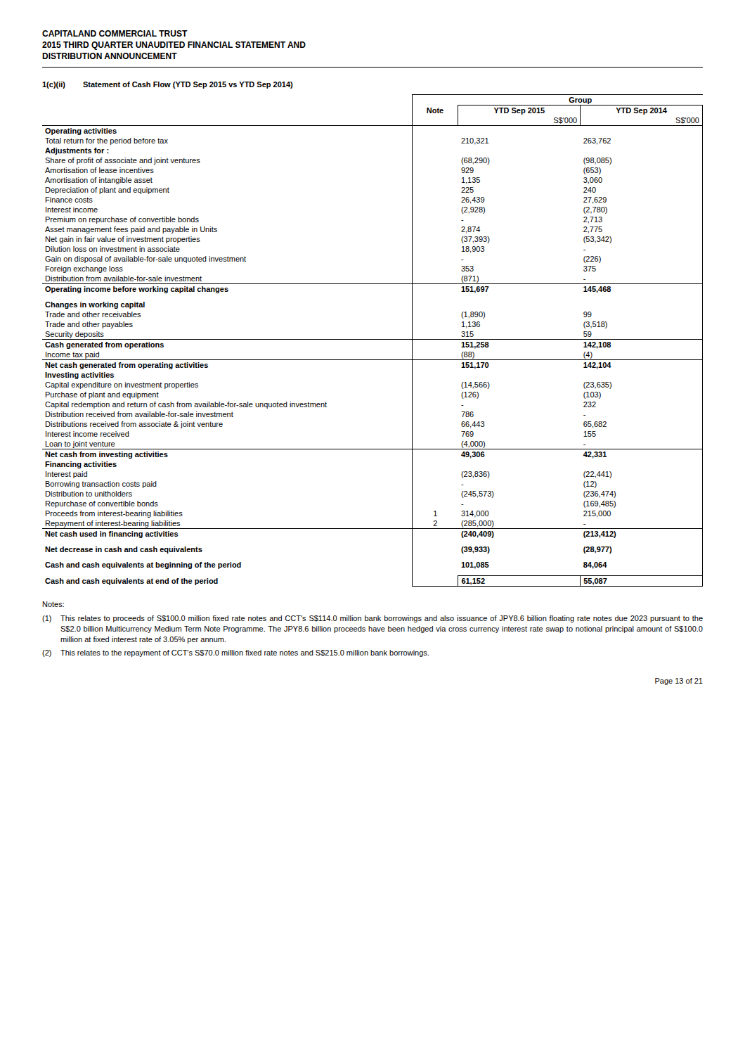CAPITALAND COMMERCIAL TRUST
2015 THIRD QUARTER UNAUDITED FINANCIAL STATEMENT AND
DISTRIBUTION ANNOUNCEMENT
1(c)(ii) Statement of Cash Flow (YTD Sep 2015 vs YTD Sep 2014)
| | | Group |
| | Note | YTD Sep 2015 | YTD Sep 2014 |
| | | S$'000 | S$'000 |
| Operating activities | | | |
| Total return for the period before tax | | 210,321 | 263,762 |
| Adjustments for : | | | |
| Share of profit of associate and joint ventures | | (68,290) | (98,085) |
| Amortisation of lease incentives | | 929 | (653) |
| Amortisation of intangible asset | | 1,135 | 3,060 |
| Depreciation of plant and equipment | | 225 | 240 |
| Finance costs | | 26,439 | 27,629 |
| Interest income | | (2,928) | (2,780) |
| Premium on repurchase of convertible bonds | | - | 2,713 |
| Asset management fees paid and payable in Units | | 2,874 | 2,775 |
| Net gain in fair value of investment properties | | (37,393) | (53,342) |
| Dilution loss on investment in associate | | 18,903 | - |
| Gain on disposal of available-for-sale unquoted investment | | - | (226) |
| Foreign exchange loss | | 353 | 375 |
| Distribution from available-for-sale investment | | (871) | - |
| Operating income before working capital changes | | 151,697 | 145,468 |
| Changes in working capital | | | |
| Trade and other receivables | | (1,890) | 99 |
| Trade and other payables | | 1,136 | (3,518) |
| Security deposits | | 315 | 59 |
| Cash generated from operations | | 151,258 | 142,108 |
| Income tax paid | | (88) | (4) |
| Net cash generated from operating activities | | 151,170 | 142,104 |
| Investing activities | | | |
| Capital expenditure on investment properties | | (14,566) | (23,635) |
| Purchase of plant and equipment | | (126) | (103) |
| Capital redemption and return of cash from available-for-sale unquoted investment | | - | 232 |
| Distribution received from available-for-sale investment | | 786 | - |
| Distributions received from associate & joint venture | | 66,443 | 65,682 |
| Interest income received | | 769 | 155 |
| Loan to joint venture | | (4,000) | - |
| Net cash from investing activities | | 49,306 | 42,331 |
| Financing activities | | | |
| Interest paid | | (23,836) | (22,441) |
| Borrowing transaction costs paid | | - | (12) |
| Distribution to unitholders | | (245,573) | (236,474) |
| Repurchase of convertible bonds | | - | (169,485) |
| Proceeds from interest-bearing liabilities | 1 | 314,000 | 215,000 |
| Repayment of interest-bearing liabilities | 2 | (285,000) | - |
| Net cash used in financing activities | | (240,409) | (213,412) |
| Net decrease in cash and cash equivalents | | (39,933) | (28,977) |
| Cash and cash equivalents at beginning of the period | | 101,085 | 84,064 |
| Cash and cash equivalents at end of the period | | 61,152 | 55,087 |
Notes:
(1)
This relates to proceeds of S$100.0 million fixed rate notes and CCT's S$114.0 million bank borrowings and also issuance of JPY8.6 billion floating rate notes due 2023 pursuant to the S$2.0 billion Multicurrency Medium Term Note Programme. The JPY8.6 billion proceeds have been hedged via cross currency interest rate swap to notional principal amount of S$100.0 million at fixed interest rate of 3.05% per annum.
(2)
This relates to the repayment of CCT's S$70.0 million fixed rate notes and S$215.0 million bank borrowings.
Page 13 of 21